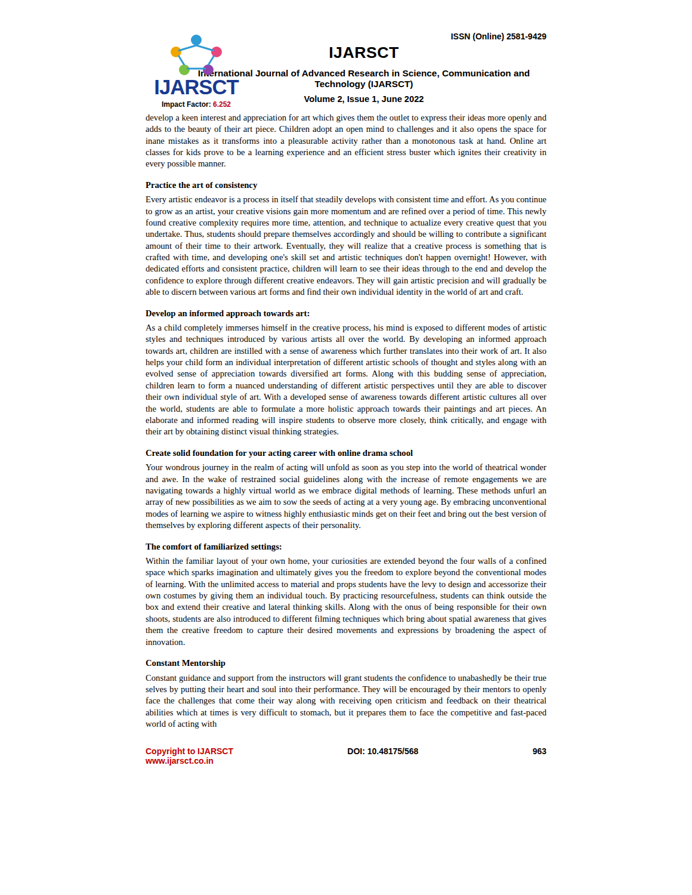IJARSCT
Impact Factor: 6.252
ISSN (Online) 2581-9429
IJARSCT
International Journal of Advanced Research in Science, Communication and Technology (IJARSCT)
Volume 2, Issue 1, June 2022
develop a keen interest and appreciation for art which gives them the outlet to express their ideas more openly and adds to the beauty of their art piece. Children adopt an open mind to challenges and it also opens the space for inane mistakes as it transforms into a pleasurable activity rather than a monotonous task at hand. Online art classes for kids prove to be a learning experience and an efficient stress buster which ignites their creativity in every possible manner.
Practice the art of consistency
Every artistic endeavor is a process in itself that steadily develops with consistent time and effort. As you continue to grow as an artist, your creative visions gain more momentum and are refined over a period of time. This newly found creative complexity requires more time, attention, and technique to actualize every creative quest that you undertake. Thus, students should prepare themselves accordingly and should be willing to contribute a significant amount of their time to their artwork. Eventually, they will realize that a creative process is something that is crafted with time, and developing one's skill set and artistic techniques don't happen overnight! However, with dedicated efforts and consistent practice, children will learn to see their ideas through to the end and develop the confidence to explore through different creative endeavors. They will gain artistic precision and will gradually be able to discern between various art forms and find their own individual identity in the world of art and craft.
Develop an informed approach towards art:
As a child completely immerses himself in the creative process, his mind is exposed to different modes of artistic styles and techniques introduced by various artists all over the world. By developing an informed approach towards art, children are instilled with a sense of awareness which further translates into their work of art. It also helps your child form an individual interpretation of different artistic schools of thought and styles along with an evolved sense of appreciation towards diversified art forms. Along with this budding sense of appreciation, children learn to form a nuanced understanding of different artistic perspectives until they are able to discover their own individual style of art. With a developed sense of awareness towards different artistic cultures all over the world, students are able to formulate a more holistic approach towards their paintings and art pieces. An elaborate and informed reading will inspire students to observe more closely, think critically, and engage with their art by obtaining distinct visual thinking strategies.
Create solid foundation for your acting career with online drama school
Your wondrous journey in the realm of acting will unfold as soon as you step into the world of theatrical wonder and awe. In the wake of restrained social guidelines along with the increase of remote engagements we are navigating towards a highly virtual world as we embrace digital methods of learning. These methods unfurl an array of new possibilities as we aim to sow the seeds of acting at a very young age. By embracing unconventional modes of learning we aspire to witness highly enthusiastic minds get on their feet and bring out the best version of themselves by exploring different aspects of their personality.
The comfort of familiarized settings:
Within the familiar layout of your own home, your curiosities are extended beyond the four walls of a confined space which sparks imagination and ultimately gives you the freedom to explore beyond the conventional modes of learning. With the unlimited access to material and props students have the levy to design and accessorize their own costumes by giving them an individual touch. By practicing resourcefulness, students can think outside the box and extend their creative and lateral thinking skills. Along with the onus of being responsible for their own shoots, students are also introduced to different filming techniques which bring about spatial awareness that gives them the creative freedom to capture their desired movements and expressions by broadening the aspect of innovation.
Constant Mentorship
Constant guidance and support from the instructors will grant students the confidence to unabashedly be their true selves by putting their heart and soul into their performance. They will be encouraged by their mentors to openly face the challenges that come their way along with receiving open criticism and feedback on their theatrical abilities which at times is very difficult to stomach, but it prepares them to face the competitive and fast-paced world of acting with
Copyright to IJARSCT www.ijarsct.co.in
DOI: 10.48175/568
963